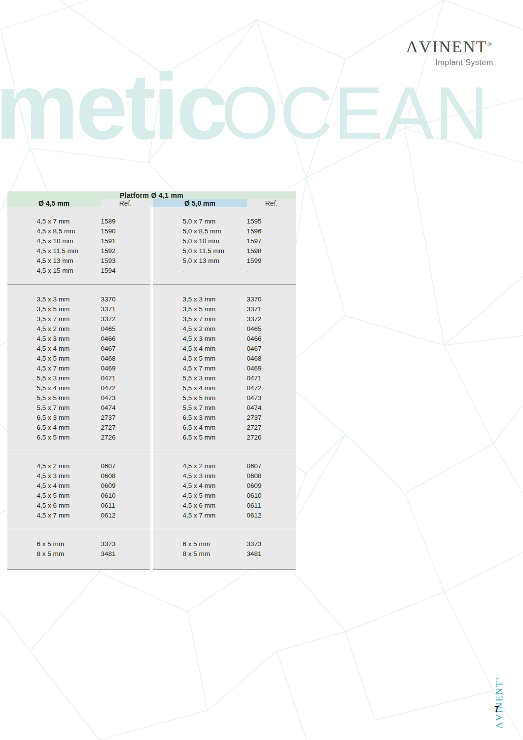ΛVINENT®
Implant System
metic OCEAN
| Platform Ø 4,1 mm |
| --- |
| / Ø 4,5 mm / Ref. / / --- / --- / | | / Ø 5,0 mm / Ref. / / --- / --- / |
| 4,5 x 7 mm 1589 4,5 x 8,5 mm 1590 4,5 x 10 mm 1591 4,5 x 11,5 mm 1592 4,5 x 13 mm 1593 4,5 x 15 mm 1594 | | 5,0 x 7 mm 1595 5,0 x 8,5 mm 1596 5,0 x 10 mm 1597 5,0 x 11,5 mm 1598 5,0 x 13 mm 1599 - - |
| 3,5 x 3 mm 3370 3,5 x 5 mm 3371 3,5 x 7 mm 3372 4,5 x 2 mm 0465 4,5 x 3 mm 0466 4,5 x 4 mm 0467 4,5 x 5 mm 0468 4,5 x 7 mm 0469 5,5 x 3 mm 0471 5,5 x 4 mm 0472 5,5 x 5 mm 0473 5,5 x 7 mm 0474 6,5 x 3 mm 2737 6,5 x 4 mm 2727 6,5 x 5 mm 2726 | | 3,5 x 3 mm 3370 3,5 x 5 mm 3371 3,5 x 7 mm 3372 4,5 x 2 mm 0465 4,5 x 3 mm 0466 4,5 x 4 mm 0467 4,5 x 5 mm 0468 4,5 x 7 mm 0469 5,5 x 3 mm 0471 5,5 x 4 mm 0472 5,5 x 5 mm 0473 5,5 x 7 mm 0474 6,5 x 3 mm 2737 6,5 x 4 mm 2727 6,5 x 5 mm 2726 |
| 4,5 x 2 mm 0607 4,5 x 3 mm 0608 4,5 x 4 mm 0609 4,5 x 5 mm 0610 4,5 x 6 mm 0611 4,5 x 7 mm 0612 | | 4,5 x 2 mm 0607 4,5 x 3 mm 0608 4,5 x 4 mm 0609 4,5 x 5 mm 0610 4,5 x 6 mm 0611 4,5 x 7 mm 0612 |
| 6 x 5 mm 3373 8 x 5 mm 3481 | | 6 x 5 mm 3373 8 x 5 mm 3481 |
ΛVINENT®
7